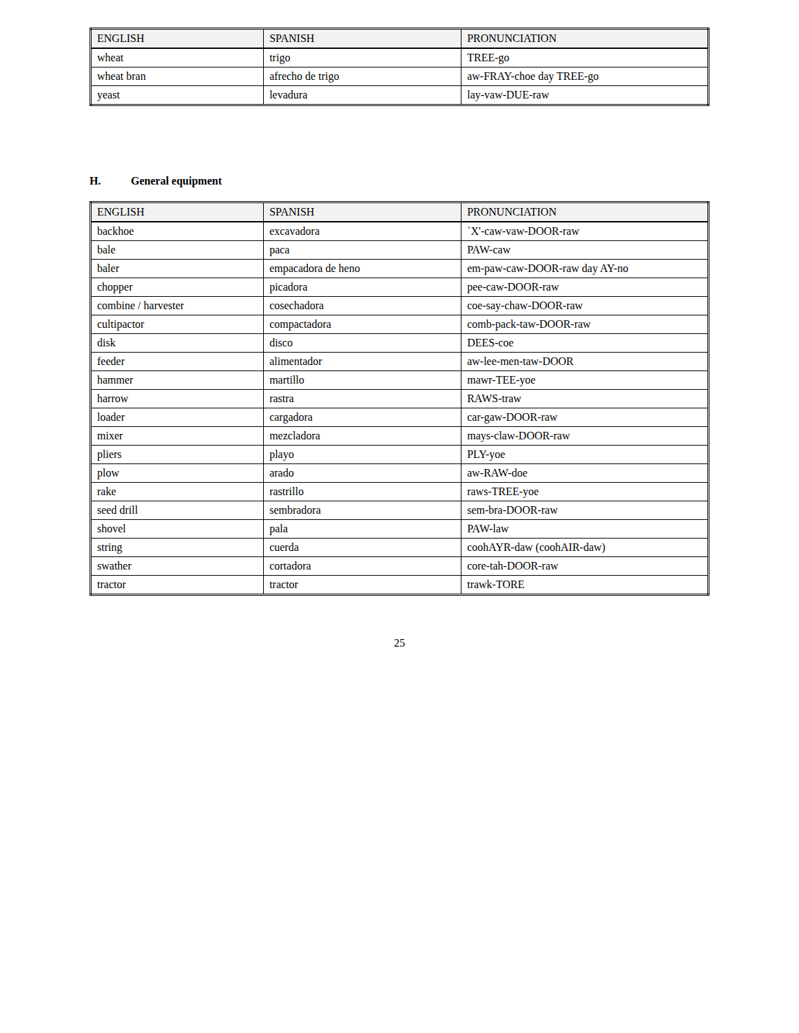| ENGLISH | SPANISH | PRONUNCIATION |
| --- | --- | --- |
| wheat | trigo | TREE-go |
| wheat bran | afrecho de trigo | aw-FRAY-choe day TREE-go |
| yeast | levadura | lay-vaw-DUE-raw |
H. General equipment
| ENGLISH | SPANISH | PRONUNCIATION |
| --- | --- | --- |
| backhoe | excavadora | `X'-caw-vaw-DOOR-raw |
| bale | paca | PAW-caw |
| baler | empacadora de heno | em-paw-caw-DOOR-raw day AY-no |
| chopper | picadora | pee-caw-DOOR-raw |
| combine / harvester | cosechadora | coe-say-chaw-DOOR-raw |
| cultipactor | compactadora | comb-pack-taw-DOOR-raw |
| disk | disco | DEES-coe |
| feeder | alimentador | aw-lee-men-taw-DOOR |
| hammer | martillo | mawr-TEE-yoe |
| harrow | rastra | RAWS-traw |
| loader | cargadora | car-gaw-DOOR-raw |
| mixer | mezcladora | mays-claw-DOOR-raw |
| pliers | playo | PLY-yoe |
| plow | arado | aw-RAW-doe |
| rake | rastrillo | raws-TREE-yoe |
| seed drill | sembradora | sem-bra-DOOR-raw |
| shovel | pala | PAW-law |
| string | cuerda | coohAYR-daw (coohAIR-daw) |
| swather | cortadora | core-tah-DOOR-raw |
| tractor | tractor | trawk-TORE |
25